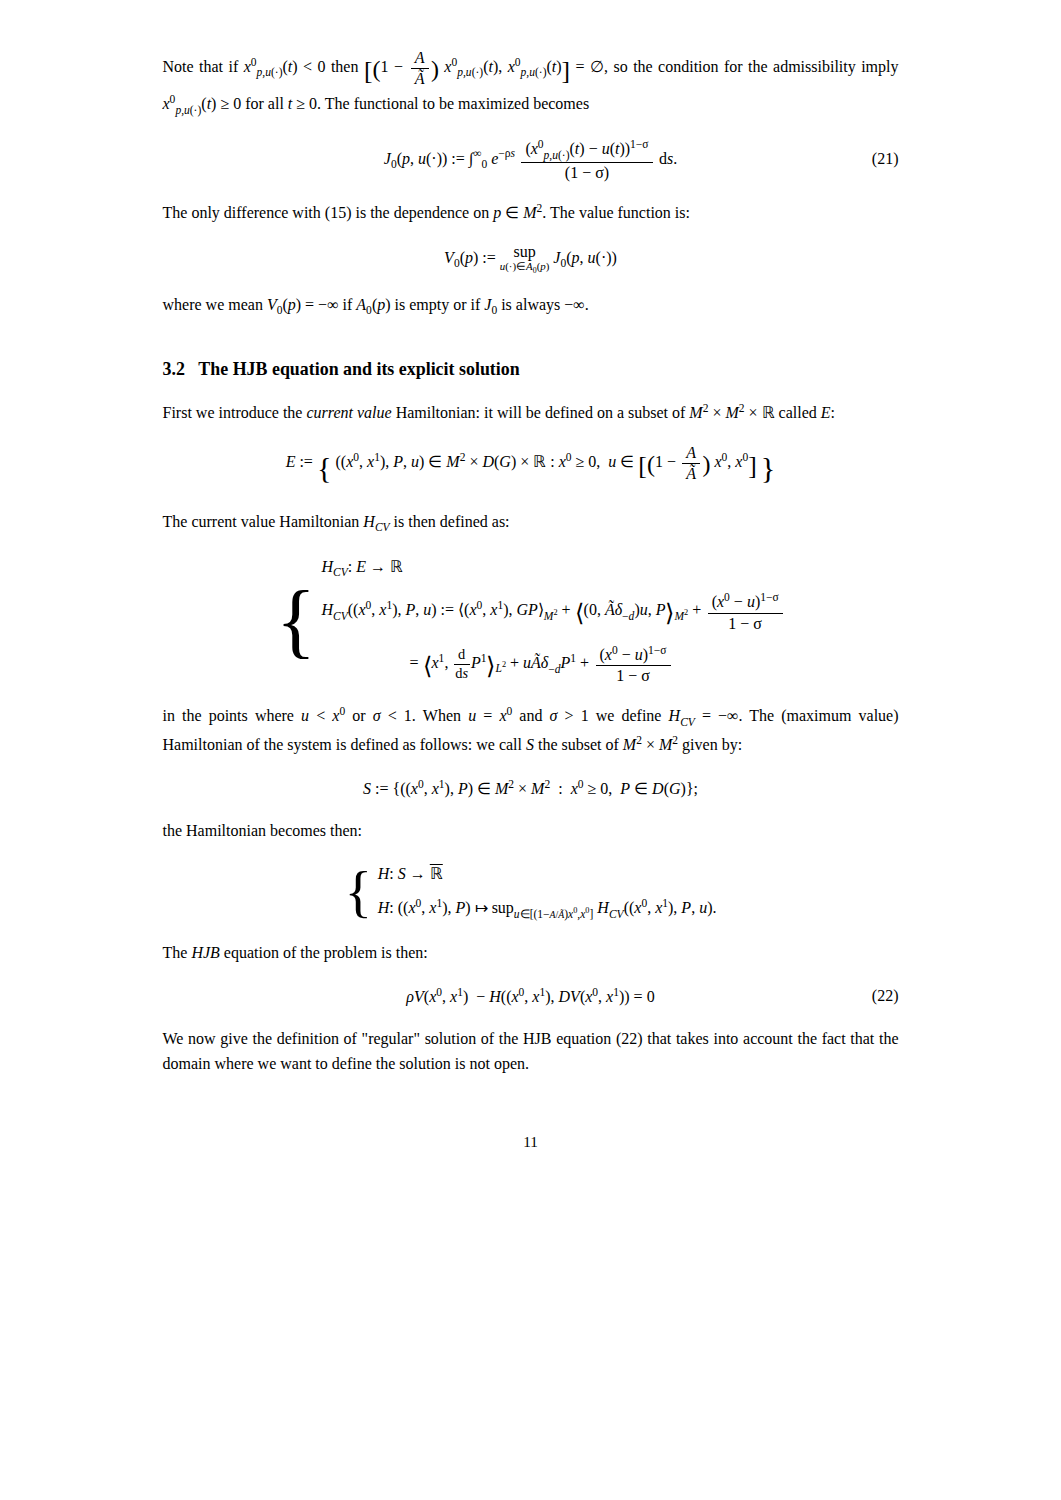Note that if x 0 p,u(·)(t) < 0 then [(1 − AÃ) x 0 p,u(·)(t), x 0 p,u(·)(t)] = ∅, so the condition for the admissibility imply x 0 p,u(·)(t) ≥ 0 for all t ≥ 0. The functional to be maximized becomes
J 0(p, u(·)) := ∫∞0 e−ρs (x 0 p,u(·)(t) − u(t))1−σ(1 − σ) ds.
(21)
The only difference with (15) is the dependence on p ∈ M 2. The value function is:
V 0(p) := sup u(·)∈A 0(p) J 0(p, u(·))
where we mean V 0(p) = −∞ if A 0(p) is empty or if J 0 is always −∞.
3.2 The HJB equation and its explicit solution
First we introduce the current value Hamiltonian: it will be defined on a subset of M 2 × M 2 × ℝ called E:
E := { ((x 0, x 1), P, u) ∈ M 2 × D(G) × ℝ : x 0 ≥ 0, u ∈ [(1 − AÃ) x 0, x 0] }
The current value Hamiltonian HCV is then defined as:
{ HCV: E → ℝ HCV((x 0, x 1), P, u) := ⟨(x 0, x 1), GP⟩M 2 + ⟨(0, Ãδ−d)u, P⟩M 2 + (x 0 − u)1−σ 1 − σ = ⟨x 1, dds P 1⟩L 2 + uÃδ−d P 1 + (x 0 − u)1−σ 1 − σ
in the points where u < x 0 or σ < 1. When u = x 0 and σ > 1 we define HCV = −∞. The (maximum value) Hamiltonian of the system is defined as follows: we call S the subset of M 2 × M 2 given by:
S := {((x 0, x 1), P) ∈ M 2 × M 2 : x 0 ≥ 0, P ∈ D(G)};
the Hamiltonian becomes then:
{ H: S → ℝ H: ((x 0, x 1), P) ↦ supu∈[(1−A/Ã)x 0,x 0] HCV((x 0, x 1), P, u).
The HJB equation of the problem is then:
ρV(x 0, x 1) − H((x 0, x 1), DV(x 0, x 1)) = 0
(22)
We now give the definition of "regular" solution of the HJB equation (22) that takes into account the fact that the domain where we want to define the solution is not open.
11